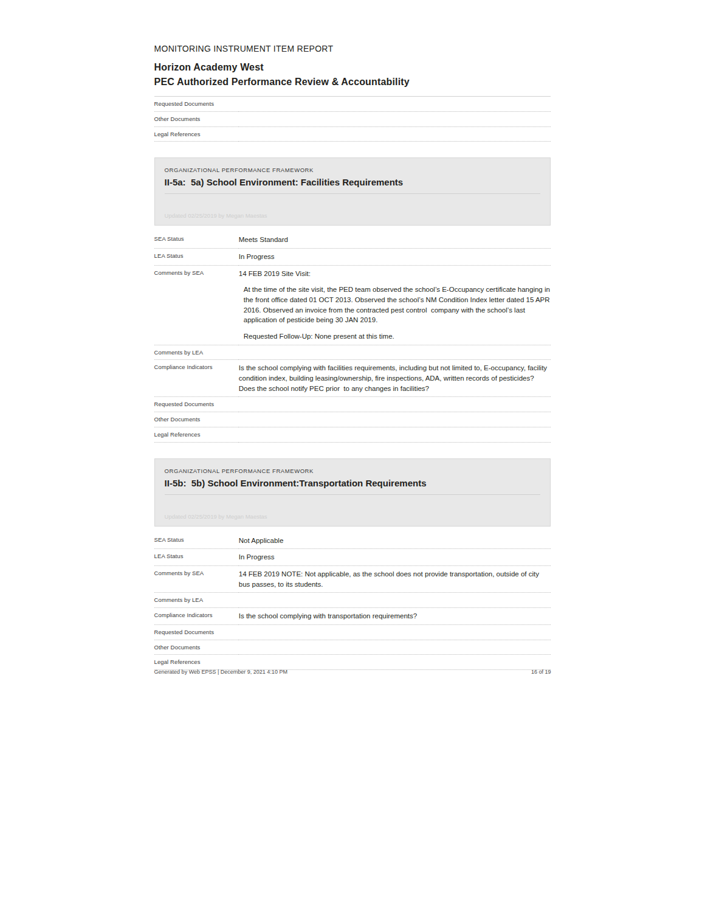MONITORING INSTRUMENT ITEM REPORT
Horizon Academy West
PEC Authorized Performance Review & Accountability
| Requested Documents | |
| Other Documents | |
| Legal References | |
Organizational Performance Framework
II-5a: 5a) School Environment: Facilities Requirements
Updated 02/25/2019 by Megan Maestas
| SEA Status | Meets Standard |
| LEA Status | In Progress |
| Comments by SEA | 14 FEB 2019 Site Visit: At the time of the site visit, the PED team observed the school’s E-Occupancy certificate hanging in the front office dated 01 OCT 2013. Observed the school’s NM Condition Index letter dated 15 APR 2016. Observed an invoice from the contracted pest control company with the school’s last application of pesticide being 30 JAN 2019. Requested Follow-Up: None present at this time. |
| Comments by LEA | |
| Compliance Indicators | Is the school complying with facilities requirements, including but not limited to, E-occupancy, facility condition index, building leasing/ownership, fire inspections, ADA, written records of pesticides? Does the school notify PEC prior to any changes in facilities? |
| Requested Documents | |
| Other Documents | |
| Legal References | |
Organizational Performance Framework
II-5b: 5b) School Environment:Transportation Requirements
Updated 02/25/2019 by Megan Maestas
| SEA Status | Not Applicable |
| LEA Status | In Progress |
| Comments by SEA | 14 FEB 2019 NOTE: Not applicable, as the school does not provide transportation, outside of city bus passes, to its students. |
| Comments by LEA | |
| Compliance Indicators | Is the school complying with transportation requirements? |
| Requested Documents | |
| Other Documents | |
| Legal References | |
Generated by Web EPSS | December 9, 2021 4:10 PM 16 of 19